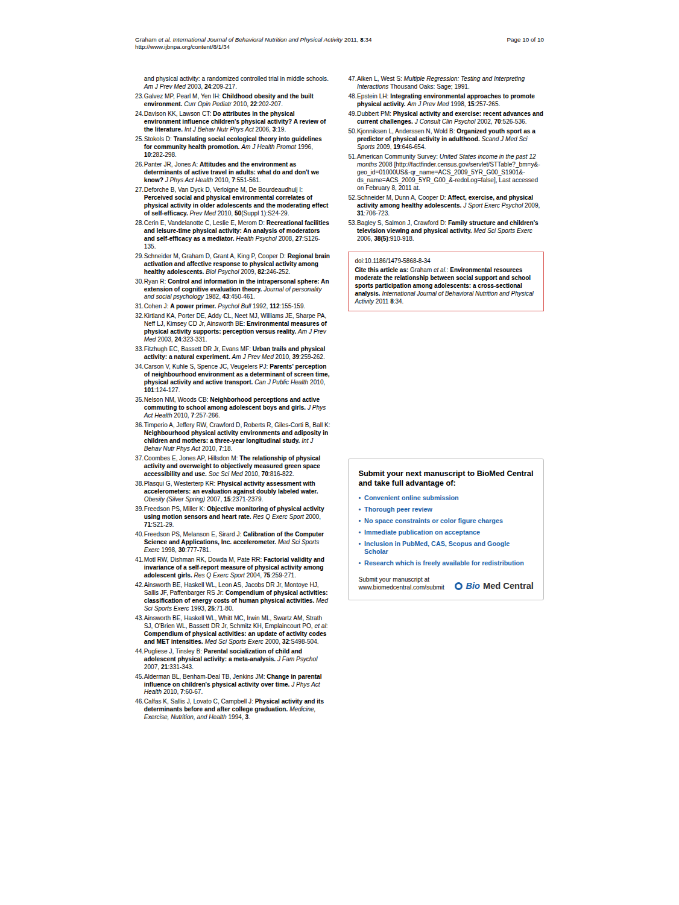Graham et al. International Journal of Behavioral Nutrition and Physical Activity 2011, 8:34
http://www.ijbnpa.org/content/8/1/34
Page 10 of 10
and physical activity: a randomized controlled trial in middle schools. Am J Prev Med 2003, 24:209-217.
23. Galvez MP, Pearl M, Yen IH: Childhood obesity and the built environment. Curr Opin Pediatr 2010, 22:202-207.
24. Davison KK, Lawson CT: Do attributes in the physical environment influence children's physical activity? A review of the literature. Int J Behav Nutr Phys Act 2006, 3:19.
25. Stokols D: Translating social ecological theory into guidelines for community health promotion. Am J Health Promot 1996, 10:282-298.
26. Panter JR, Jones A: Attitudes and the environment as determinants of active travel in adults: what do and don't we know? J Phys Act Health 2010, 7:551-561.
27. Deforche B, Van Dyck D, Verloigne M, De Bourdeaudhuij I: Perceived social and physical environmental correlates of physical activity in older adolescents and the moderating effect of self-efficacy. Prev Med 2010, 50(Suppl 1):S24-29.
28. Cerin E, Vandelanotte C, Leslie E, Merom D: Recreational facilities and leisure-time physical activity: An analysis of moderators and self-efficacy as a mediator. Health Psychol 2008, 27:S126-135.
29. Schneider M, Graham D, Grant A, King P, Cooper D: Regional brain activation and affective response to physical activity among healthy adolescents. Biol Psychol 2009, 82:246-252.
30. Ryan R: Control and information in the intrapersonal sphere: An extension of cognitive evaluation theory. Journal of personality and social psychology 1982, 43:450-461.
31. Cohen J: A power primer. Psychol Bull 1992, 112:155-159.
32. Kirtland KA, Porter DE, Addy CL, Neet MJ, Williams JE, Sharpe PA, Neff LJ, Kimsey CD Jr, Ainsworth BE: Environmental measures of physical activity supports: perception versus reality. Am J Prev Med 2003, 24:323-331.
33. Fitzhugh EC, Bassett DR Jr, Evans MF: Urban trails and physical activity: a natural experiment. Am J Prev Med 2010, 39:259-262.
34. Carson V, Kuhle S, Spence JC, Veugelers PJ: Parents' perception of neighbourhood environment as a determinant of screen time, physical activity and active transport. Can J Public Health 2010, 101:124-127.
35. Nelson NM, Woods CB: Neighborhood perceptions and active commuting to school among adolescent boys and girls. J Phys Act Health 2010, 7:257-266.
36. Timperio A, Jeffery RW, Crawford D, Roberts R, Giles-Corti B, Ball K: Neighbourhood physical activity environments and adiposity in children and mothers: a three-year longitudinal study. Int J Behav Nutr Phys Act 2010, 7:18.
37. Coombes E, Jones AP, Hillsdon M: The relationship of physical activity and overweight to objectively measured green space accessibility and use. Soc Sci Med 2010, 70:816-822.
38. Plasqui G, Westerterp KR: Physical activity assessment with accelerometers: an evaluation against doubly labeled water. Obesity (Silver Spring) 2007, 15:2371-2379.
39. Freedson PS, Miller K: Objective monitoring of physical activity using motion sensors and heart rate. Res Q Exerc Sport 2000, 71:S21-29.
40. Freedson PS, Melanson E, Sirard J: Calibration of the Computer Science and Applications, Inc. accelerometer. Med Sci Sports Exerc 1998, 30:777-781.
41. Motl RW, Dishman RK, Dowda M, Pate RR: Factorial validity and invariance of a self-report measure of physical activity among adolescent girls. Res Q Exerc Sport 2004, 75:259-271.
42. Ainsworth BE, Haskell WL, Leon AS, Jacobs DR Jr, Montoye HJ, Sallis JF, Paffenbarger RS Jr: Compendium of physical activities: classification of energy costs of human physical activities. Med Sci Sports Exerc 1993, 25:71-80.
43. Ainsworth BE, Haskell WL, Whitt MC, Irwin ML, Swartz AM, Strath SJ, O'Brien WL, Bassett DR Jr, Schmitz KH, Emplaincourt PO, et al: Compendium of physical activities: an update of activity codes and MET intensities. Med Sci Sports Exerc 2000, 32:S498-504.
44. Pugliese J, Tinsley B: Parental socialization of child and adolescent physical activity: a meta-analysis. J Fam Psychol 2007, 21:331-343.
45. Alderman BL, Benham-Deal TB, Jenkins JM: Change in parental influence on children's physical activity over time. J Phys Act Health 2010, 7:60-67.
46. Calfas K, Sallis J, Lovato C, Campbell J: Physical activity and its determinants before and after college graduation. Medicine, Exercise, Nutrition, and Health 1994, 3.
47. Aiken L, West S: Multiple Regression: Testing and Interpreting Interactions Thousand Oaks: Sage; 1991.
48. Epstein LH: Integrating environmental approaches to promote physical activity. Am J Prev Med 1998, 15:257-265.
49. Dubbert PM: Physical activity and exercise: recent advances and current challenges. J Consult Clin Psychol 2002, 70:526-536.
50. Kjonniksen L, Anderssen N, Wold B: Organized youth sport as a predictor of physical activity in adulthood. Scand J Med Sci Sports 2009, 19:646-654.
51. American Community Survey: United States income in the past 12 months 2008 [http://factfinder.census.gov/servlet/STTable?_bm=y&-geo_id=01000US&-qr_name=ACS_2009_5YR_G00_S1901&-ds_name=ACS_2009_5YR_G00_&-redoLog=false], Last accessed on February 8, 2011 at.
52. Schneider M, Dunn A, Cooper D: Affect, exercise, and physical activity among healthy adolescents. J Sport Exerc Psychol 2009, 31:706-723.
53. Bagley S, Salmon J, Crawford D: Family structure and children's television viewing and physical activity. Med Sci Sports Exerc 2006, 38(5):910-918.
doi:10.1186/1479-5868-8-34
Cite this article as: Graham et al.: Environmental resources moderate the relationship between social support and school sports participation among adolescents: a cross-sectional analysis. International Journal of Behavioral Nutrition and Physical Activity 2011 8:34.
Submit your next manuscript to BioMed Central
and take full advantage of:
Convenient online submission
Thorough peer review
No space constraints or color figure charges
Immediate publication on acceptance
Inclusion in PubMed, CAS, Scopus and Google Scholar
Research which is freely available for redistribution
Submit your manuscript at
www.biomedcentral.com/submit
Bio Med Central